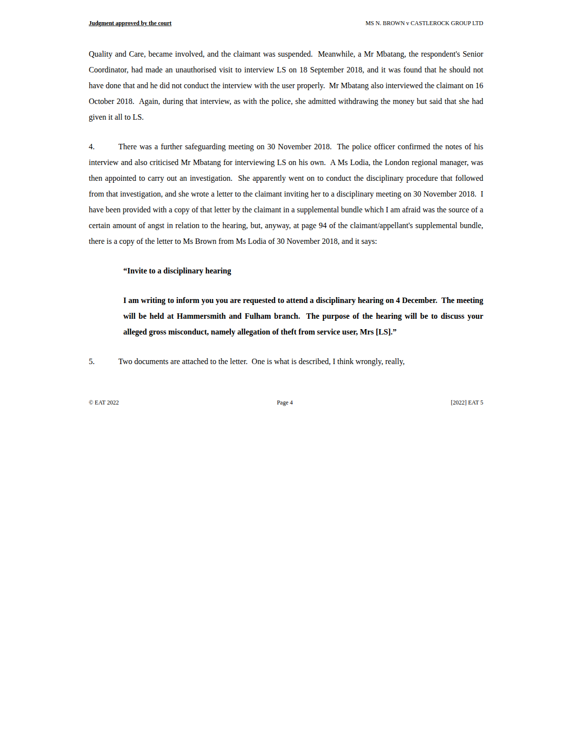Judgment approved by the court
MS N. BROWN v CASTLEROCK GROUP LTD
Quality and Care, became involved, and the claimant was suspended. Meanwhile, a Mr Mbatang, the respondent's Senior Coordinator, had made an unauthorised visit to interview LS on 18 September 2018, and it was found that he should not have done that and he did not conduct the interview with the user properly. Mr Mbatang also interviewed the claimant on 16 October 2018. Again, during that interview, as with the police, she admitted withdrawing the money but said that she had given it all to LS.
4. There was a further safeguarding meeting on 30 November 2018. The police officer confirmed the notes of his interview and also criticised Mr Mbatang for interviewing LS on his own. A Ms Lodia, the London regional manager, was then appointed to carry out an investigation. She apparently went on to conduct the disciplinary procedure that followed from that investigation, and she wrote a letter to the claimant inviting her to a disciplinary meeting on 30 November 2018. I have been provided with a copy of that letter by the claimant in a supplemental bundle which I am afraid was the source of a certain amount of angst in relation to the hearing, but, anyway, at page 94 of the claimant/appellant's supplemental bundle, there is a copy of the letter to Ms Brown from Ms Lodia of 30 November 2018, and it says:
“Invite to a disciplinary hearing
I am writing to inform you you are requested to attend a disciplinary hearing on 4 December. The meeting will be held at Hammersmith and Fulham branch. The purpose of the hearing will be to discuss your alleged gross misconduct, namely allegation of theft from service user, Mrs [LS].”
5. Two documents are attached to the letter. One is what is described, I think wrongly, really,
© EAT 2022
Page 4
[2022] EAT 5